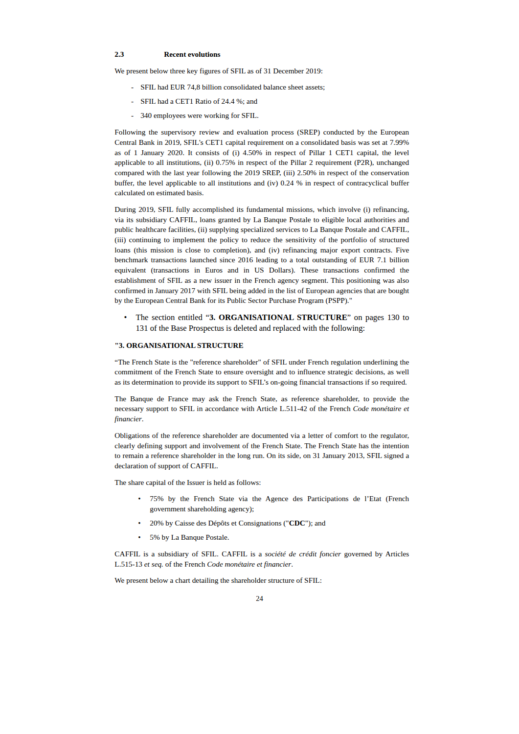2.3 Recent evolutions
We present below three key figures of SFIL as of 31 December 2019:
-SFIL had EUR 74,8 billion consolidated balance sheet assets;
-SFIL had a CET1 Ratio of 24.4 %; and
-340 employees were working for SFIL.
Following the supervisory review and evaluation process (SREP) conducted by the European Central Bank in 2019, SFIL's CET1 capital requirement on a consolidated basis was set at 7.99% as of 1 January 2020. It consists of (i) 4.50% in respect of Pillar 1 CET1 capital, the level applicable to all institutions, (ii) 0.75% in respect of the Pillar 2 requirement (P2R), unchanged compared with the last year following the 2019 SREP, (iii) 2.50% in respect of the conservation buffer, the level applicable to all institutions and (iv) 0.24 % in respect of contracyclical buffer calculated on estimated basis.
During 2019, SFIL fully accomplished its fundamental missions, which involve (i) refinancing, via its subsidiary CAFFIL, loans granted by La Banque Postale to eligible local authorities and public healthcare facilities, (ii) supplying specialized services to La Banque Postale and CAFFIL, (iii) continuing to implement the policy to reduce the sensitivity of the portfolio of structured loans (this mission is close to completion), and (iv) refinancing major export contracts. Five benchmark transactions launched since 2016 leading to a total outstanding of EUR 7.1 billion equivalent (transactions in Euros and in US Dollars). These transactions confirmed the establishment of SFIL as a new issuer in the French agency segment. This positioning was also confirmed in January 2017 with SFIL being added in the list of European agencies that are bought by the European Central Bank for its Public Sector Purchase Program (PSPP)."
• The section entitled “3. ORGANISATIONAL STRUCTURE” on pages 130 to 131 of the Base Prospectus is deleted and replaced with the following:
"3. ORGANISATIONAL STRUCTURE
“The French State is the "reference shareholder" of SFIL under French regulation underlining the commitment of the French State to ensure oversight and to influence strategic decisions, as well as its determination to provide its support to SFIL’s on-going financial transactions if so required.
The Banque de France may ask the French State, as reference shareholder, to provide the necessary support to SFIL in accordance with Article L.511-42 of the French Code monétaire et financier.
Obligations of the reference shareholder are documented via a letter of comfort to the regulator, clearly defining support and involvement of the French State. The French State has the intention to remain a reference shareholder in the long run. On its side, on 31 January 2013, SFIL signed a declaration of support of CAFFIL.
The share capital of the Issuer is held as follows:
•75% by the French State via the Agence des Participations de l’Etat (French government shareholding agency);
•20% by Caisse des Dépôts et Consignations ("CDC"); and
•5% by La Banque Postale.
CAFFIL is a subsidiary of SFIL. CAFFIL is a société de crédit foncier governed by Articles L.515-13 et seq. of the French Code monétaire et financier.
We present below a chart detailing the shareholder structure of SFIL:
24